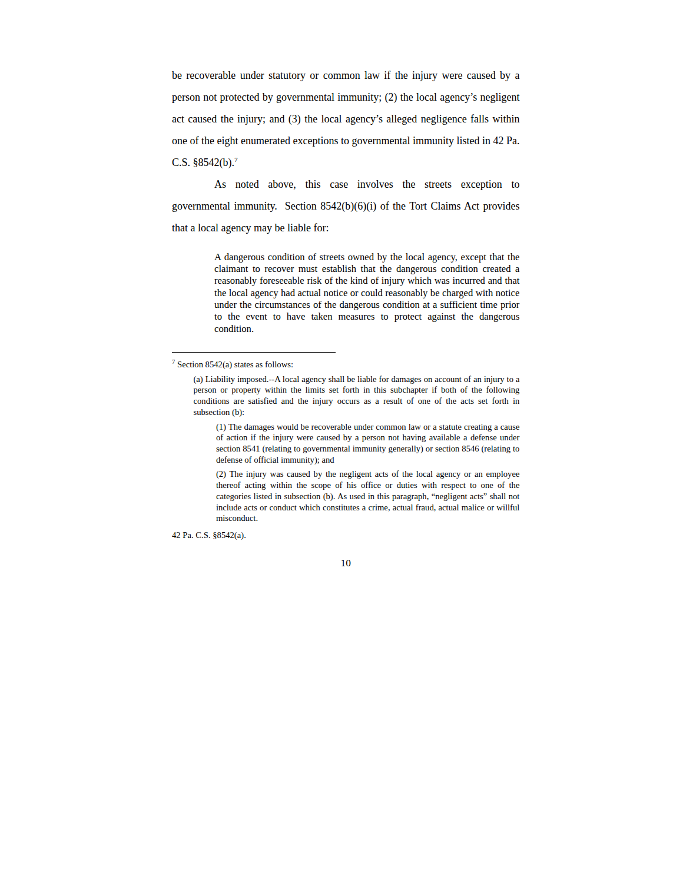be recoverable under statutory or common law if the injury were caused by a person not protected by governmental immunity; (2) the local agency’s negligent act caused the injury; and (3) the local agency’s alleged negligence falls within one of the eight enumerated exceptions to governmental immunity listed in 42 Pa. C.S. §8542(b).7
As noted above, this case involves the streets exception to governmental immunity. Section 8542(b)(6)(i) of the Tort Claims Act provides that a local agency may be liable for:
A dangerous condition of streets owned by the local agency, except that the claimant to recover must establish that the dangerous condition created a reasonably foreseeable risk of the kind of injury which was incurred and that the local agency had actual notice or could reasonably be charged with notice under the circumstances of the dangerous condition at a sufficient time prior to the event to have taken measures to protect against the dangerous condition.
7 Section 8542(a) states as follows:
(a) Liability imposed.--A local agency shall be liable for damages on account of an injury to a person or property within the limits set forth in this subchapter if both of the following conditions are satisfied and the injury occurs as a result of one of the acts set forth in subsection (b):
(1) The damages would be recoverable under common law or a statute creating a cause of action if the injury were caused by a person not having available a defense under section 8541 (relating to governmental immunity generally) or section 8546 (relating to defense of official immunity); and
(2) The injury was caused by the negligent acts of the local agency or an employee thereof acting within the scope of his office or duties with respect to one of the categories listed in subsection (b). As used in this paragraph, “negligent acts” shall not include acts or conduct which constitutes a crime, actual fraud, actual malice or willful misconduct.
42 Pa. C.S. §8542(a).
10